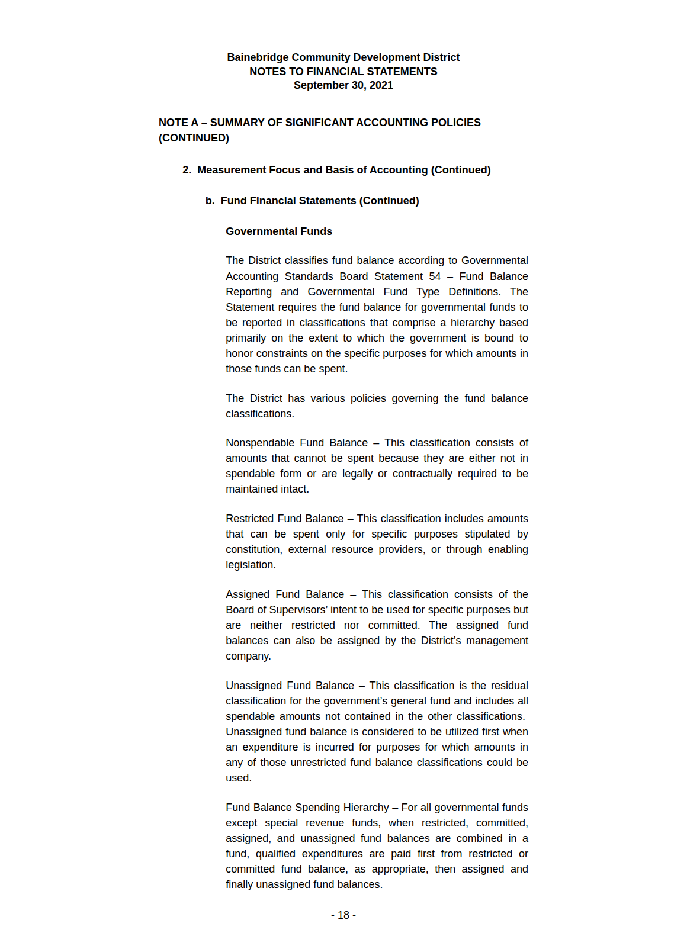Bainebridge Community Development District
NOTES TO FINANCIAL STATEMENTS
September 30, 2021
NOTE A – SUMMARY OF SIGNIFICANT ACCOUNTING POLICIES (CONTINUED)
2. Measurement Focus and Basis of Accounting (Continued)
b. Fund Financial Statements (Continued)
Governmental Funds
The District classifies fund balance according to Governmental Accounting Standards Board Statement 54 – Fund Balance Reporting and Governmental Fund Type Definitions. The Statement requires the fund balance for governmental funds to be reported in classifications that comprise a hierarchy based primarily on the extent to which the government is bound to honor constraints on the specific purposes for which amounts in those funds can be spent.
The District has various policies governing the fund balance classifications.
Nonspendable Fund Balance – This classification consists of amounts that cannot be spent because they are either not in spendable form or are legally or contractually required to be maintained intact.
Restricted Fund Balance – This classification includes amounts that can be spent only for specific purposes stipulated by constitution, external resource providers, or through enabling legislation.
Assigned Fund Balance – This classification consists of the Board of Supervisors’ intent to be used for specific purposes but are neither restricted nor committed. The assigned fund balances can also be assigned by the District’s management company.
Unassigned Fund Balance – This classification is the residual classification for the government’s general fund and includes all spendable amounts not contained in the other classifications. Unassigned fund balance is considered to be utilized first when an expenditure is incurred for purposes for which amounts in any of those unrestricted fund balance classifications could be used.
Fund Balance Spending Hierarchy – For all governmental funds except special revenue funds, when restricted, committed, assigned, and unassigned fund balances are combined in a fund, qualified expenditures are paid first from restricted or committed fund balance, as appropriate, then assigned and finally unassigned fund balances.
- 18 -